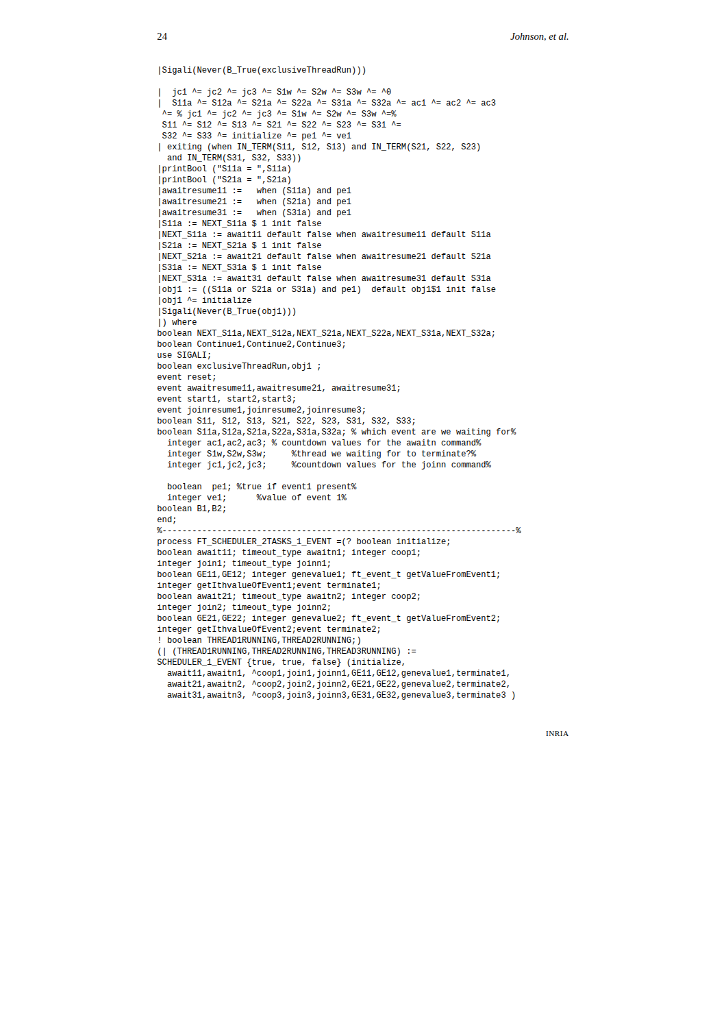24 Johnson, et al.
|Sigali(Never(B_True(exclusiveThreadRun)))

|  jc1 ^= jc2 ^= jc3 ^= S1w ^= S2w ^= S3w ^= ^0
|  S11a ^= S12a ^= S21a ^= S22a ^= S31a ^= S32a ^= ac1 ^= ac2 ^= ac3
 ^= % jc1 ^= jc2 ^= jc3 ^= S1w ^= S2w ^= S3w ^=%
 S11 ^= S12 ^= S13 ^= S21 ^= S22 ^= S23 ^= S31 ^=
 S32 ^= S33 ^= initialize ^= pe1 ^= ve1
| exiting (when IN_TERM(S11, S12, S13) and IN_TERM(S21, S22, S23)
  and IN_TERM(S31, S32, S33))
|printBool ("S11a = ",S11a)
|printBool ("S21a = ",S21a)
|awaitresume11 :=   when (S11a) and pe1
|awaitresume21 :=   when (S21a) and pe1
|awaitresume31 :=   when (S31a) and pe1
|S11a := NEXT_S11a $ 1 init false
|NEXT_S11a := await11 default false when awaitresume11 default S11a
|S21a := NEXT_S21a $ 1 init false
|NEXT_S21a := await21 default false when awaitresume21 default S21a
|S31a := NEXT_S31a $ 1 init false
|NEXT_S31a := await31 default false when awaitresume31 default S31a
|obj1 := ((S11a or S21a or S31a) and pe1)  default obj1$1 init false
|obj1 ^= initialize
|Sigali(Never(B_True(obj1)))
|) where
boolean NEXT_S11a,NEXT_S12a,NEXT_S21a,NEXT_S22a,NEXT_S31a,NEXT_S32a;
boolean Continue1,Continue2,Continue3;
use SIGALI;
boolean exclusiveThreadRun,obj1 ;
event reset;
event awaitresume11,awaitresume21, awaitresume31;
event start1, start2,start3;
event joinresume1,joinresume2,joinresume3;
boolean S11, S12, S13, S21, S22, S23, S31, S32, S33;
boolean S11a,S12a,S21a,S22a,S31a,S32a; % which event are we waiting for%
  integer ac1,ac2,ac3; % countdown values for the awaitn command%
  integer S1w,S2w,S3w;     %thread we waiting for to terminate?%
  integer jc1,jc2,jc3;     %countdown values for the joinn command%

  boolean  pe1; %true if event1 present%
  integer ve1;      %value of event 1%
boolean B1,B2;
end;
%-----------------------------------------------------------------------%
process FT_SCHEDULER_2TASKS_1_EVENT =(? boolean initialize;
boolean await11; timeout_type awaitn1; integer coop1;
integer join1; timeout_type joinn1;
boolean GE11,GE12; integer genevalue1; ft_event_t getValueFromEvent1;
integer getIthvalueOfEvent1;event terminate1;
boolean await21; timeout_type awaitn2; integer coop2;
integer join2; timeout_type joinn2;
boolean GE21,GE22; integer genevalue2; ft_event_t getValueFromEvent2;
integer getIthvalueOfEvent2;event terminate2;
! boolean THREAD1RUNNING,THREAD2RUNNING;)
(| (THREAD1RUNNING,THREAD2RUNNING,THREAD3RUNNING) :=
SCHEDULER_1_EVENT {true, true, false} (initialize,
  await11,awaitn1, ^coop1,join1,joinn1,GE11,GE12,genevalue1,terminate1,
  await21,awaitn2, ^coop2,join2,joinn2,GE21,GE22,genevalue2,terminate2,
  await31,awaitn3, ^coop3,join3,joinn3,GE31,GE32,genevalue3,terminate3 )
INRIA